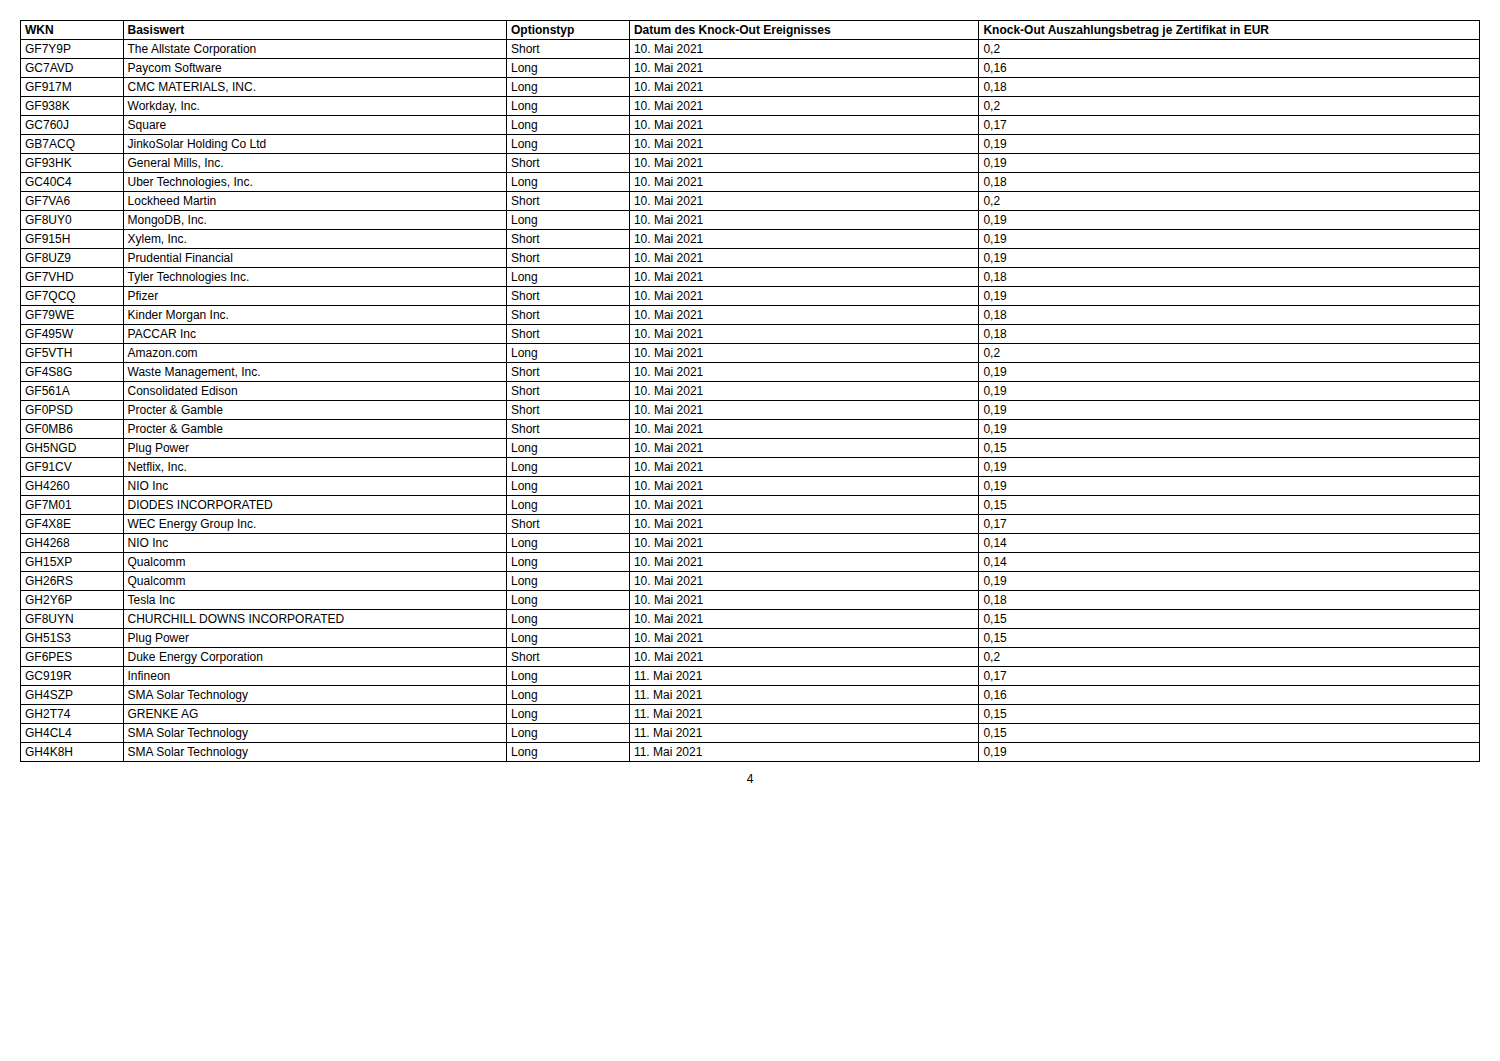| WKN | Basiswert | Optionstyp | Datum des Knock-Out Ereignisses | Knock-Out Auszahlungsbetrag je Zertifikat in EUR |
| --- | --- | --- | --- | --- |
| GF7Y9P | The Allstate Corporation | Short | 10. Mai 2021 | 0,2 |
| GC7AVD | Paycom Software | Long | 10. Mai 2021 | 0,16 |
| GF917M | CMC MATERIALS, INC. | Long | 10. Mai 2021 | 0,18 |
| GF938K | Workday, Inc. | Long | 10. Mai 2021 | 0,2 |
| GC760J | Square | Long | 10. Mai 2021 | 0,17 |
| GB7ACQ | JinkoSolar Holding Co Ltd | Long | 10. Mai 2021 | 0,19 |
| GF93HK | General Mills, Inc. | Short | 10. Mai 2021 | 0,19 |
| GC40C4 | Uber Technologies, Inc. | Long | 10. Mai 2021 | 0,18 |
| GF7VA6 | Lockheed Martin | Short | 10. Mai 2021 | 0,2 |
| GF8UY0 | MongoDB, Inc. | Long | 10. Mai 2021 | 0,19 |
| GF915H | Xylem, Inc. | Short | 10. Mai 2021 | 0,19 |
| GF8UZ9 | Prudential Financial | Short | 10. Mai 2021 | 0,19 |
| GF7VHD | Tyler Technologies Inc. | Long | 10. Mai 2021 | 0,18 |
| GF7QCQ | Pfizer | Short | 10. Mai 2021 | 0,19 |
| GF79WE | Kinder Morgan Inc. | Short | 10. Mai 2021 | 0,18 |
| GF495W | PACCAR Inc | Short | 10. Mai 2021 | 0,18 |
| GF5VTH | Amazon.com | Long | 10. Mai 2021 | 0,2 |
| GF4S8G | Waste Management, Inc. | Short | 10. Mai 2021 | 0,19 |
| GF561A | Consolidated Edison | Short | 10. Mai 2021 | 0,19 |
| GF0PSD | Procter & Gamble | Short | 10. Mai 2021 | 0,19 |
| GF0MB6 | Procter & Gamble | Short | 10. Mai 2021 | 0,19 |
| GH5NGD | Plug Power | Long | 10. Mai 2021 | 0,15 |
| GF91CV | Netflix, Inc. | Long | 10. Mai 2021 | 0,19 |
| GH4260 | NIO Inc | Long | 10. Mai 2021 | 0,19 |
| GF7M01 | DIODES INCORPORATED | Long | 10. Mai 2021 | 0,15 |
| GF4X8E | WEC Energy Group Inc. | Short | 10. Mai 2021 | 0,17 |
| GH4268 | NIO Inc | Long | 10. Mai 2021 | 0,14 |
| GH15XP | Qualcomm | Long | 10. Mai 2021 | 0,14 |
| GH26RS | Qualcomm | Long | 10. Mai 2021 | 0,19 |
| GH2Y6P | Tesla Inc | Long | 10. Mai 2021 | 0,18 |
| GF8UYN | CHURCHILL DOWNS INCORPORATED | Long | 10. Mai 2021 | 0,15 |
| GH51S3 | Plug Power | Long | 10. Mai 2021 | 0,15 |
| GF6PES | Duke Energy Corporation | Short | 10. Mai 2021 | 0,2 |
| GC919R | Infineon | Long | 11. Mai 2021 | 0,17 |
| GH4SZP | SMA Solar Technology | Long | 11. Mai 2021 | 0,16 |
| GH2T74 | GRENKE AG | Long | 11. Mai 2021 | 0,15 |
| GH4CL4 | SMA Solar Technology | Long | 11. Mai 2021 | 0,15 |
| GH4K8H | SMA Solar Technology | Long | 11. Mai 2021 | 0,19 |
4